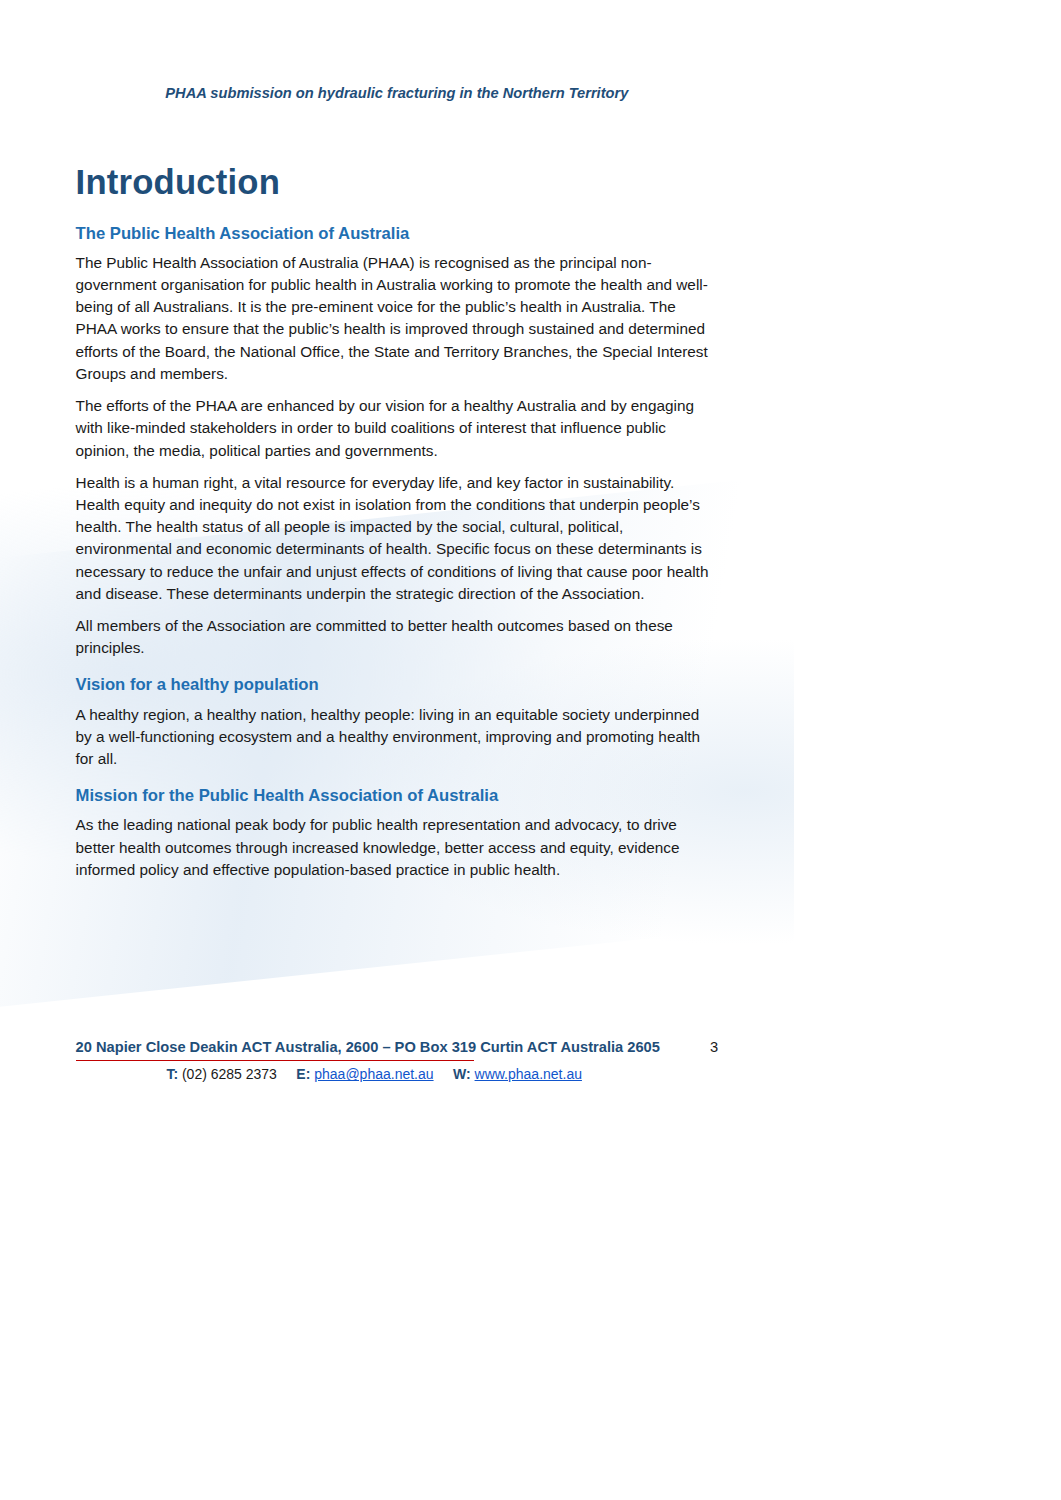PHAA submission on hydraulic fracturing in the Northern Territory
Introduction
The Public Health Association of Australia
The Public Health Association of Australia (PHAA) is recognised as the principal non-government organisation for public health in Australia working to promote the health and well-being of all Australians. It is the pre-eminent voice for the public’s health in Australia. The PHAA works to ensure that the public’s health is improved through sustained and determined efforts of the Board, the National Office, the State and Territory Branches, the Special Interest Groups and members.
The efforts of the PHAA are enhanced by our vision for a healthy Australia and by engaging with like-minded stakeholders in order to build coalitions of interest that influence public opinion, the media, political parties and governments.
Health is a human right, a vital resource for everyday life, and key factor in sustainability. Health equity and inequity do not exist in isolation from the conditions that underpin people’s health. The health status of all people is impacted by the social, cultural, political, environmental and economic determinants of health. Specific focus on these determinants is necessary to reduce the unfair and unjust effects of conditions of living that cause poor health and disease. These determinants underpin the strategic direction of the Association.
All members of the Association are committed to better health outcomes based on these principles.
Vision for a healthy population
A healthy region, a healthy nation, healthy people: living in an equitable society underpinned by a well-functioning ecosystem and a healthy environment, improving and promoting health for all.
Mission for the Public Health Association of Australia
As the leading national peak body for public health representation and advocacy, to drive better health outcomes through increased knowledge, better access and equity, evidence informed policy and effective population-based practice in public health.
20 Napier Close Deakin ACT Australia, 2600 – PO Box 319 Curtin ACT Australia 2605
3
T: (02) 6285 2373 E: phaa@phaa.net.au W: www.phaa.net.au